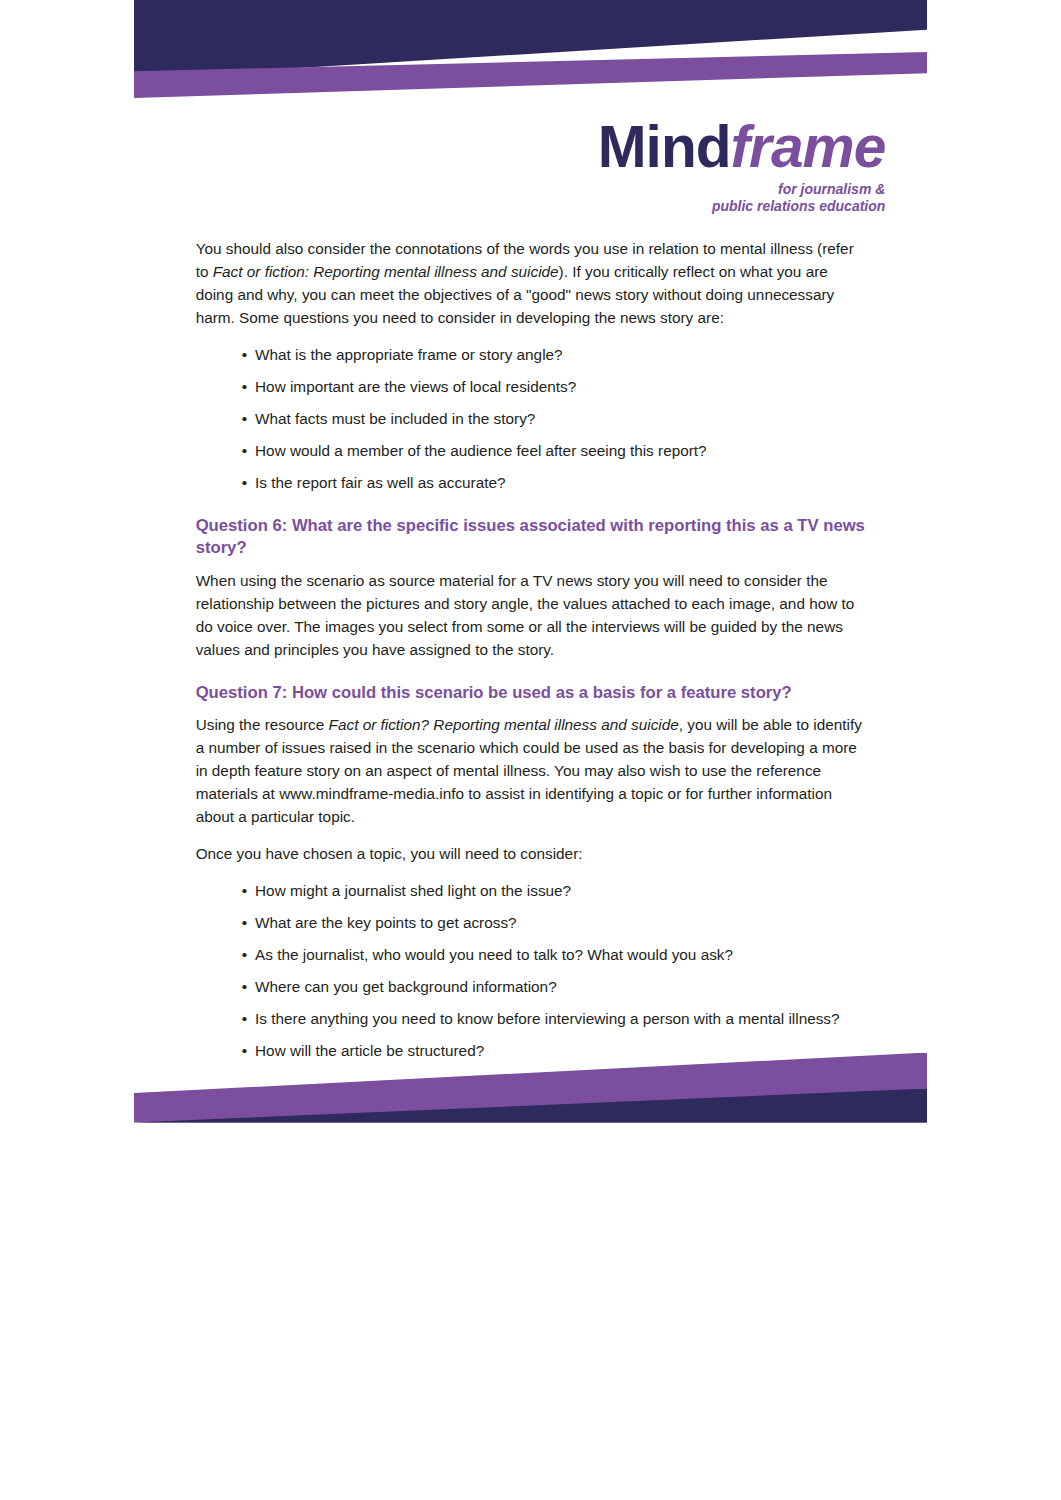Mindframe
for journalism &
public relations education
You should also consider the connotations of the words you use in relation to mental illness (refer to Fact or fiction: Reporting mental illness and suicide). If you critically reflect on what you are doing and why, you can meet the objectives of a "good" news story without doing unnecessary harm. Some questions you need to consider in developing the news story are:
What is the appropriate frame or story angle?
How important are the views of local residents?
What facts must be included in the story?
How would a member of the audience feel after seeing this report?
Is the report fair as well as accurate?
Question 6: What are the specific issues associated with reporting this as a TV news story?
When using the scenario as source material for a TV news story you will need to consider the relationship between the pictures and story angle, the values attached to each image, and how to do voice over. The images you select from some or all the interviews will be guided by the news values and principles you have assigned to the story.
Question 7: How could this scenario be used as a basis for a feature story?
Using the resource Fact or fiction? Reporting mental illness and suicide, you will be able to identify a number of issues raised in the scenario which could be used as the basis for developing a more in depth feature story on an aspect of mental illness. You may also wish to use the reference materials at www.mindframe-media.info to assist in identifying a topic or for further information about a particular topic.
Once you have chosen a topic, you will need to consider:
How might a journalist shed light on the issue?
What are the key points to get across?
As the journalist, who would you need to talk to? What would you ask?
Where can you get background information?
Is there anything you need to know before interviewing a person with a mental illness?
How will the article be structured?